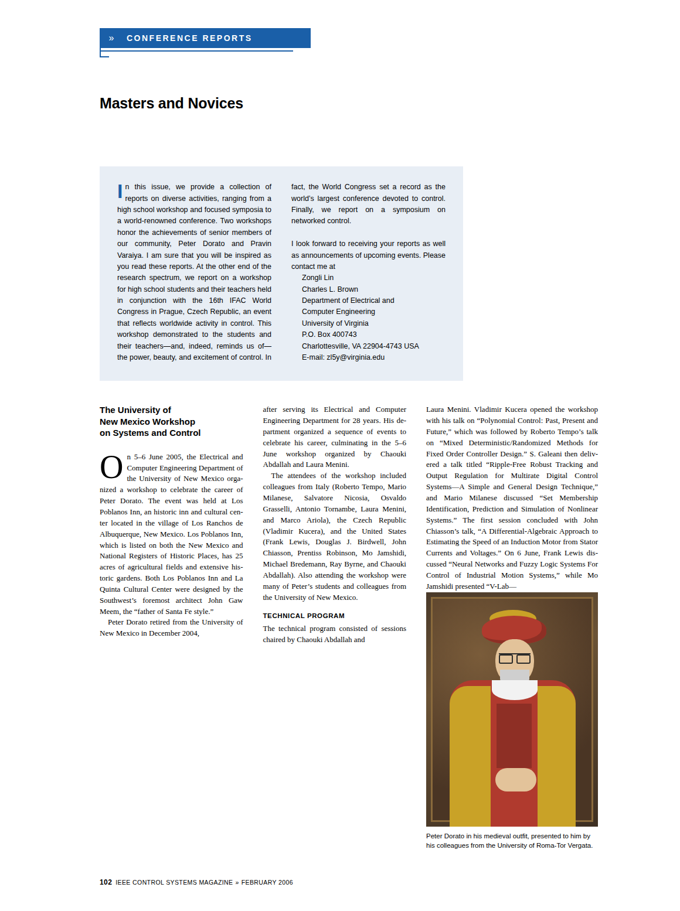CONFERENCE REPORTS
»
Masters and Novices
In this issue, we provide a collection of reports on diverse activities, ranging from a high school workshop and focused symposia to a world-renowned conference. Two workshops honor the achievements of senior members of our community, Peter Dorato and Pravin Varaiya. I am sure that you will be inspired as you read these reports. At the other end of the research spectrum, we report on a workshop for high school students and their teachers held in conjunction with the 16th IFAC World Congress in Prague, Czech Republic, an event that reflects worldwide activity in control. This workshop demonstrated to the students and their teachers—and, indeed, reminds us of—the power, beauty, and excitement of control. In fact, the World Congress set a record as the world’s largest conference devoted to control. Finally, we report on a symposium on networked control.
I look forward to receiving your reports as well as announcements of upcoming events. Please contact me at
Zongli Lin Charles L. Brown Department of Electrical and Computer Engineering University of Virginia P.O. Box 400743 Charlottesville, VA 22904-4743 USA E-mail: zl5y@virginia.edu
The University of
New Mexico Workshop
on Systems and Control
On 5–6 June 2005, the Electrical and Computer Engineering Department of the University of New Mexico organized a workshop to celebrate the career of Peter Dorato. The event was held at Los Poblanos Inn, an historic inn and cultural center located in the village of Los Ranchos de Albuquerque, New Mexico. Los Poblanos Inn, which is listed on both the New Mexico and National Registers of Historic Places, has 25 acres of agricultural fields and extensive historic gardens. Both Los Poblanos Inn and La Quinta Cultural Center were designed by the Southwest’s foremost architect John Gaw Meem, the “father of Santa Fe style.”
Peter Dorato retired from the University of New Mexico in December 2004,
after serving its Electrical and Computer Engineering Department for 28 years. His department organized a sequence of events to celebrate his career, culminating in the 5–6 June workshop organized by Chaouki Abdallah and Laura Menini.
The attendees of the workshop included colleagues from Italy (Roberto Tempo, Mario Milanese, Salvatore Nicosia, Osvaldo Grasselli, Antonio Tornambe, Laura Menini, and Marco Ariola), the Czech Republic (Vladimir Kucera), and the United States (Frank Lewis, Douglas J. Birdwell, John Chiasson, Prentiss Robinson, Mo Jamshidi, Michael Bredemann, Ray Byrne, and Chaouki Abdallah). Also attending the workshop were many of Peter’s students and colleagues from the University of New Mexico.
TECHNICAL PROGRAM
The technical program consisted of sessions chaired by Chaouki Abdallah and
Laura Menini. Vladimir Kucera opened the workshop with his talk on “Polynomial Control: Past, Present and Future,” which was followed by Roberto Tempo’s talk on “Mixed Deterministic/Randomized Methods for Fixed Order Controller Design.” S. Galeani then delivered a talk titled “Ripple-Free Robust Tracking and Output Regulation for Multirate Digital Control Systems—A Simple and General Design Technique,” and Mario Milanese discussed “Set Membership Identification, Prediction and Simulation of Nonlinear Systems.” The first session concluded with John Chiasson’s talk, “A Differential-Algebraic Approach to Estimating the Speed of an Induction Motor from Stator Currents and Voltages.” On 6 June, Frank Lewis discussed “Neural Networks and Fuzzy Logic Systems For Control of Industrial Motion Systems,” while Mo Jamshidi presented “V-Lab—
Peter Dorato in his medieval outfit, presented to him by his colleagues from the University of Roma-Tor Vergata.
102 IEEE CONTROL SYSTEMS MAGAZINE»FEBRUARY 2006